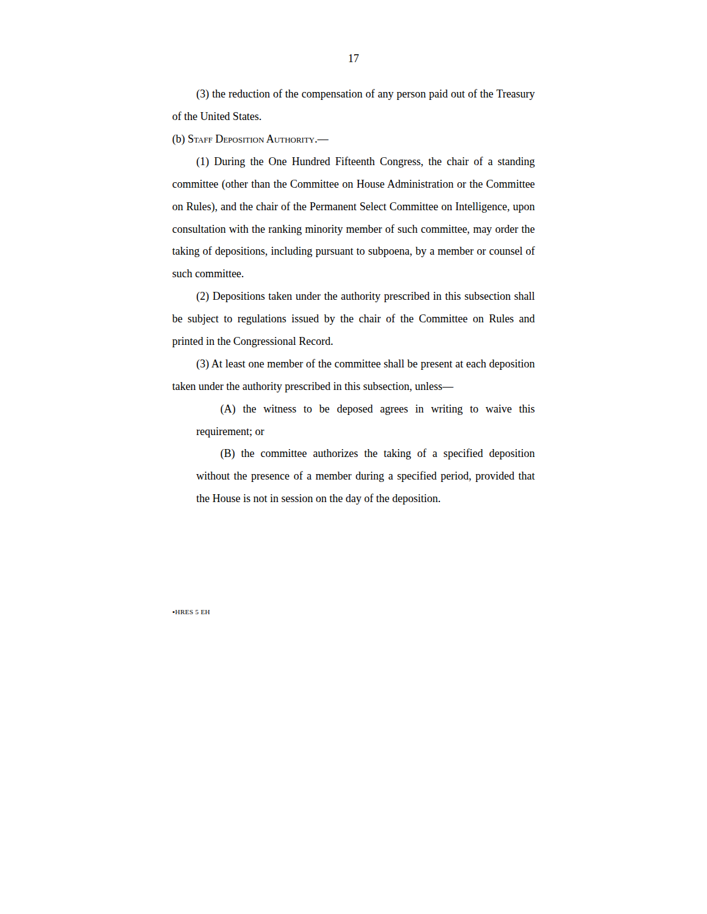17
(3) the reduction of the compensation of any person paid out of the Treasury of the United States.
(b) Staff Deposition Authority.—
(1) During the One Hundred Fifteenth Congress, the chair of a standing committee (other than the Committee on House Administration or the Committee on Rules), and the chair of the Permanent Select Committee on Intelligence, upon consultation with the ranking minority member of such committee, may order the taking of depositions, including pursuant to subpoena, by a member or counsel of such committee.
(2) Depositions taken under the authority prescribed in this subsection shall be subject to regulations issued by the chair of the Committee on Rules and printed in the Congressional Record.
(3) At least one member of the committee shall be present at each deposition taken under the authority prescribed in this subsection, unless—
(A) the witness to be deposed agrees in writing to waive this requirement; or
(B) the committee authorizes the taking of a specified deposition without the presence of a member during a specified period, provided that the House is not in session on the day of the deposition.
•HRES 5 EH